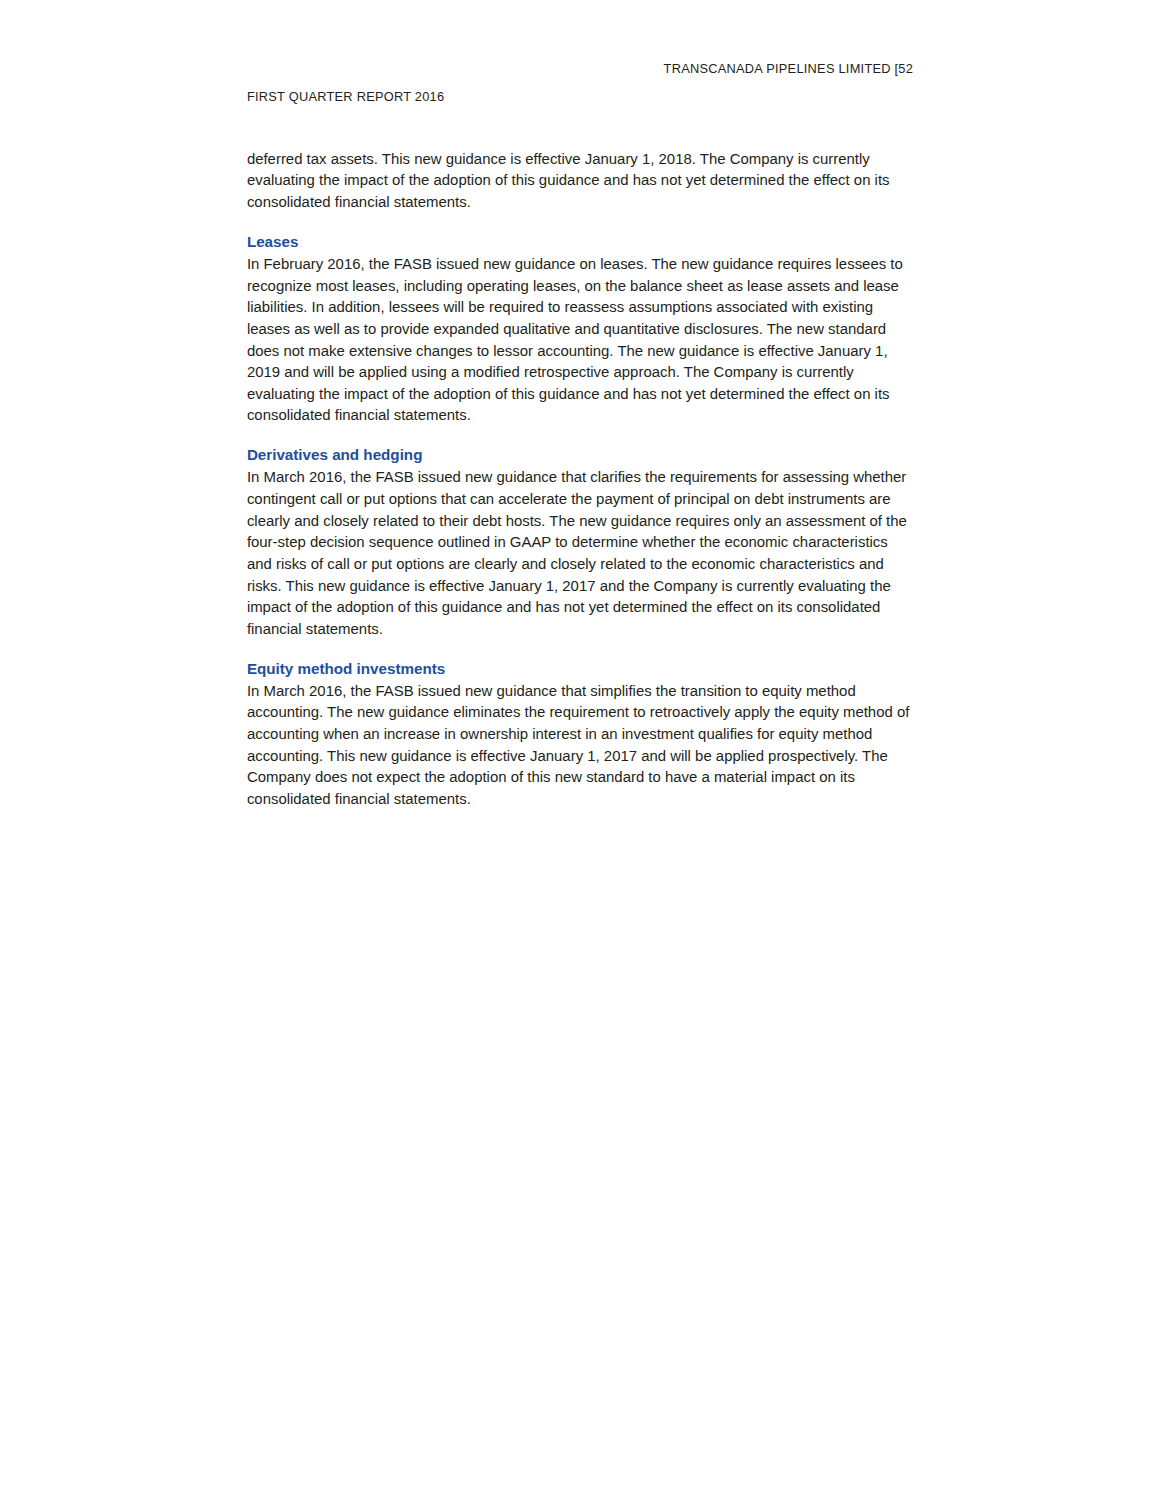TRANSCANADA PIPELINES LIMITED [52
FIRST QUARTER REPORT 2016
deferred tax assets. This new guidance is effective January 1, 2018. The Company is currently evaluating the impact of the adoption of this guidance and has not yet determined the effect on its consolidated financial statements.
Leases
In February 2016, the FASB issued new guidance on leases. The new guidance requires lessees to recognize most leases, including operating leases, on the balance sheet as lease assets and lease liabilities. In addition, lessees will be required to reassess assumptions associated with existing leases as well as to provide expanded qualitative and quantitative disclosures. The new standard does not make extensive changes to lessor accounting. The new guidance is effective January 1, 2019 and will be applied using a modified retrospective approach. The Company is currently evaluating the impact of the adoption of this guidance and has not yet determined the effect on its consolidated financial statements.
Derivatives and hedging
In March 2016, the FASB issued new guidance that clarifies the requirements for assessing whether contingent call or put options that can accelerate the payment of principal on debt instruments are clearly and closely related to their debt hosts. The new guidance requires only an assessment of the four-step decision sequence outlined in GAAP to determine whether the economic characteristics and risks of call or put options are clearly and closely related to the economic characteristics and risks. This new guidance is effective January 1, 2017 and the Company is currently evaluating the impact of the adoption of this guidance and has not yet determined the effect on its consolidated financial statements.
Equity method investments
In March 2016, the FASB issued new guidance that simplifies the transition to equity method accounting. The new guidance eliminates the requirement to retroactively apply the equity method of accounting when an increase in ownership interest in an investment qualifies for equity method accounting. This new guidance is effective January 1, 2017 and will be applied prospectively. The Company does not expect the adoption of this new standard to have a material impact on its consolidated financial statements.